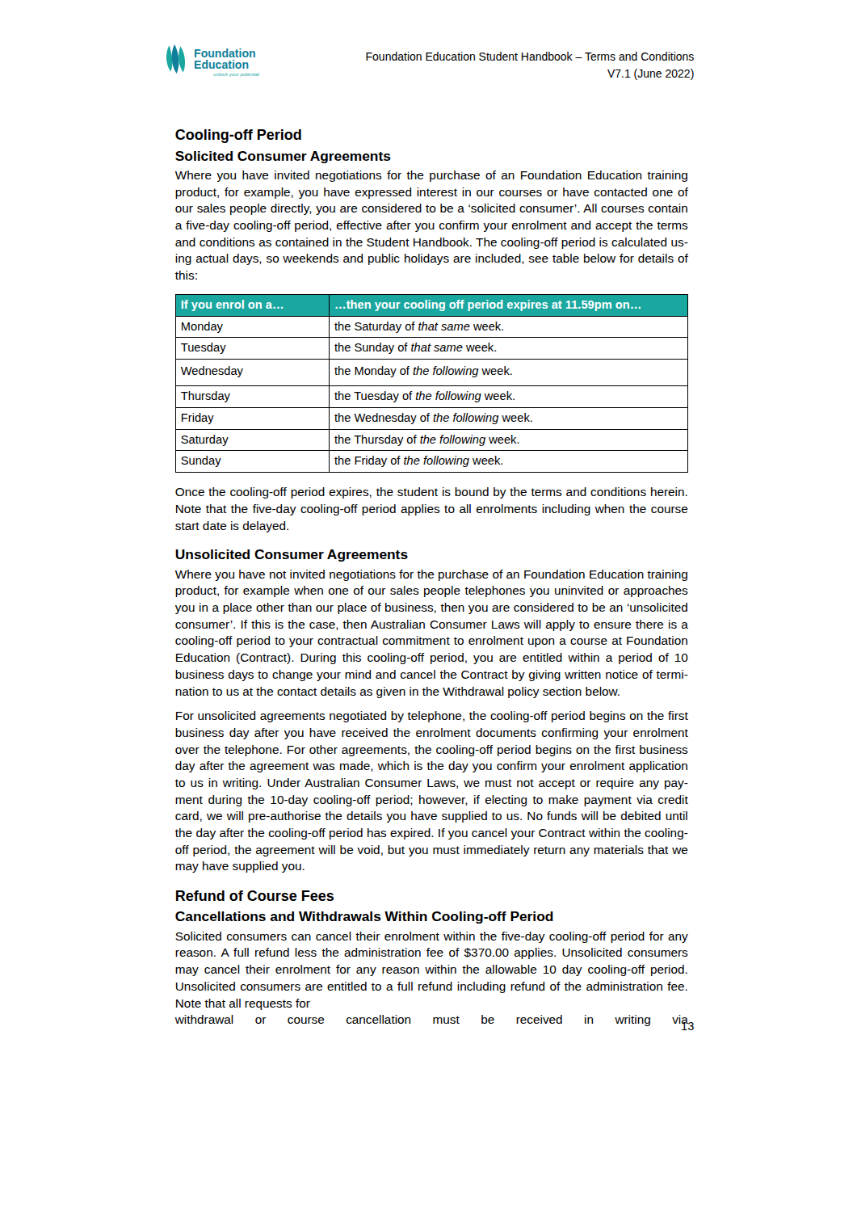Foundation Education unlock your potential
Foundation Education Student Handbook – Terms and Conditions
V7.1 (June 2022)
Cooling-off Period
Solicited Consumer Agreements
Where you have invited negotiations for the purchase of an Foundation Education training product, for example, you have expressed interest in our courses or have contacted one of our sales people directly, you are considered to be a ‘solicited consumer’. All courses contain a five-day cooling-off period, effective after you confirm your enrolment and accept the terms and conditions as contained in the Student Handbook. The cooling-off period is calculated using actual days, so weekends and public holidays are included, see table below for details of this:
| If you enrol on a… | …then your cooling off period expires at 11.59pm on… |
| --- | --- |
| Monday | the Saturday of that same week. |
| Tuesday | the Sunday of that same week. |
| Wednesday | the Monday of the following week. |
| Thursday | the Tuesday of the following week. |
| Friday | the Wednesday of the following week. |
| Saturday | the Thursday of the following week. |
| Sunday | the Friday of the following week. |
Once the cooling-off period expires, the student is bound by the terms and conditions herein. Note that the five-day cooling-off period applies to all enrolments including when the course start date is delayed.
Unsolicited Consumer Agreements
Where you have not invited negotiations for the purchase of an Foundation Education training product, for example when one of our sales people telephones you uninvited or approaches you in a place other than our place of business, then you are considered to be an ‘unsolicited consumer’. If this is the case, then Australian Consumer Laws will apply to ensure there is a cooling-off period to your contractual commitment to enrolment upon a course at Foundation Education (Contract). During this cooling-off period, you are entitled within a period of 10 business days to change your mind and cancel the Contract by giving written notice of termination to us at the contact details as given in the Withdrawal policy section below.
For unsolicited agreements negotiated by telephone, the cooling-off period begins on the first business day after you have received the enrolment documents confirming your enrolment over the telephone. For other agreements, the cooling-off period begins on the first business day after the agreement was made, which is the day you confirm your enrolment application to us in writing. Under Australian Consumer Laws, we must not accept or require any payment during the 10-day cooling-off period; however, if electing to make payment via credit card, we will pre-authorise the details you have supplied to us. No funds will be debited until the day after the cooling-off period has expired. If you cancel your Contract within the cooling-off period, the agreement will be void, but you must immediately return any materials that we may have supplied you.
Refund of Course Fees
Cancellations and Withdrawals Within Cooling-off Period
Solicited consumers can cancel their enrolment within the five-day cooling-off period for any reason. A full refund less the administration fee of $370.00 applies. Unsolicited consumers may cancel their enrolment for any reason within the allowable 10 day cooling-off period. Unsolicited consumers are entitled to a full refund including refund of the administration fee. Note that all requests for
withdrawal or course cancellation must be received in writing via
13